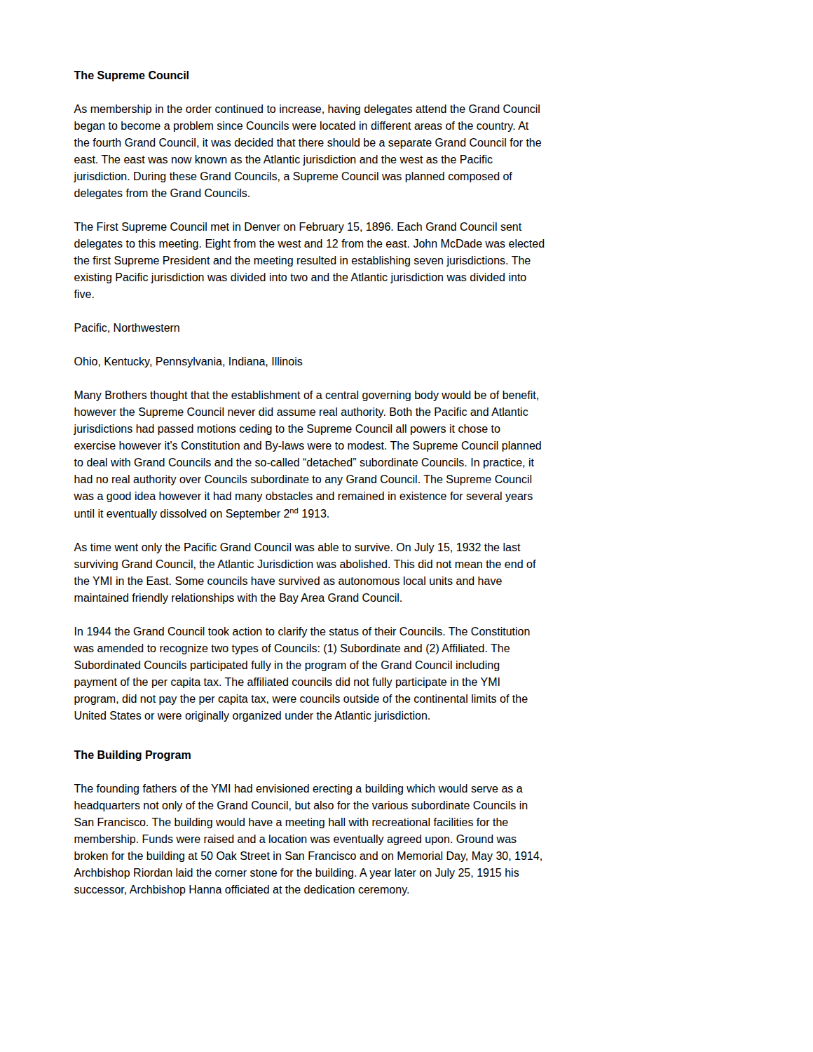The Supreme Council
As membership in the order continued to increase, having delegates attend the Grand Council began to become a problem since Councils were located in different areas of the country. At the fourth Grand Council, it was decided that there should be a separate Grand Council for the east. The east was now known as the Atlantic jurisdiction and the west as the Pacific jurisdiction. During these Grand Councils, a Supreme Council was planned composed of delegates from the Grand Councils.
The First Supreme Council met in Denver on February 15, 1896. Each Grand Council sent delegates to this meeting. Eight from the west and 12 from the east. John McDade was elected the first Supreme President and the meeting resulted in establishing seven jurisdictions. The existing Pacific jurisdiction was divided into two and the Atlantic jurisdiction was divided into five.
Pacific, Northwestern
Ohio, Kentucky, Pennsylvania, Indiana, Illinois
Many Brothers thought that the establishment of a central governing body would be of benefit, however the Supreme Council never did assume real authority. Both the Pacific and Atlantic jurisdictions had passed motions ceding to the Supreme Council all powers it chose to exercise however it's Constitution and By-laws were to modest. The Supreme Council planned to deal with Grand Councils and the so-called “detached” subordinate Councils. In practice, it had no real authority over Councils subordinate to any Grand Council. The Supreme Council was a good idea however it had many obstacles and remained in existence for several years until it eventually dissolved on September 2nd 1913.
As time went only the Pacific Grand Council was able to survive. On July 15, 1932 the last surviving Grand Council, the Atlantic Jurisdiction was abolished. This did not mean the end of the YMI in the East. Some councils have survived as autonomous local units and have maintained friendly relationships with the Bay Area Grand Council.
In 1944 the Grand Council took action to clarify the status of their Councils. The Constitution was amended to recognize two types of Councils: (1) Subordinate and (2) Affiliated. The Subordinated Councils participated fully in the program of the Grand Council including payment of the per capita tax. The affiliated councils did not fully participate in the YMI program, did not pay the per capita tax, were councils outside of the continental limits of the United States or were originally organized under the Atlantic jurisdiction.
The Building Program
The founding fathers of the YMI had envisioned erecting a building which would serve as a headquarters not only of the Grand Council, but also for the various subordinate Councils in San Francisco. The building would have a meeting hall with recreational facilities for the membership. Funds were raised and a location was eventually agreed upon. Ground was broken for the building at 50 Oak Street in San Francisco and on Memorial Day, May 30, 1914, Archbishop Riordan laid the corner stone for the building. A year later on July 25, 1915 his successor, Archbishop Hanna officiated at the dedication ceremony.